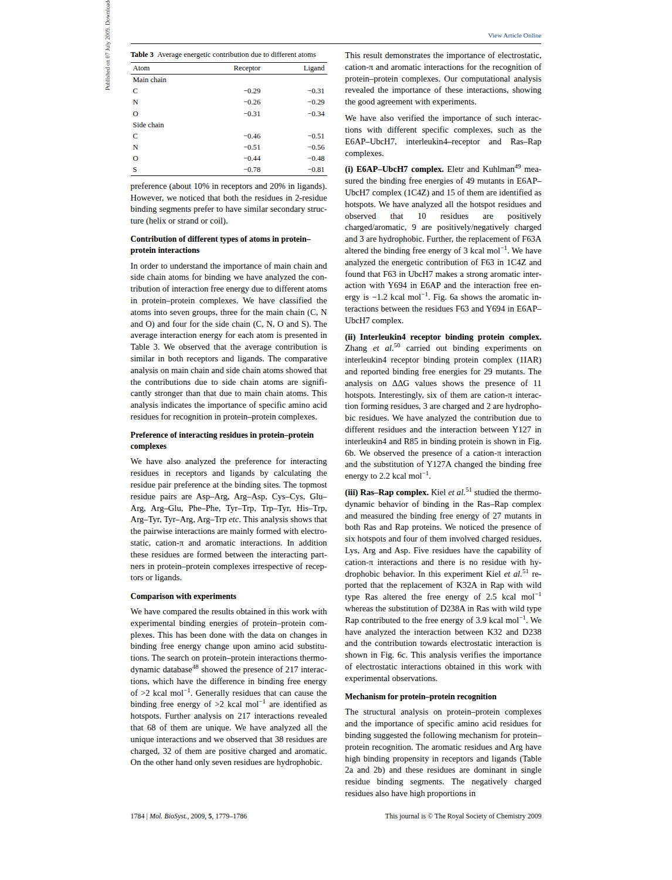Published on 07 July 2009. Downloaded by Christian Albrechts Universitat zu Kiel on 23/10/2014 01:49:41.
View Article Online
Table 3 Average energetic contribution due to different atoms
| Atom | Receptor | Ligand |
| --- | --- | --- |
| Main chain |
| C | −0.29 | −0.31 |
| N | −0.26 | −0.29 |
| O | −0.31 | −0.34 |
| Side chain |
| C | −0.46 | −0.51 |
| N | −0.51 | −0.56 |
| O | −0.44 | −0.48 |
| S | −0.78 | −0.81 |
preference (about 10% in receptors and 20% in ligands). However, we noticed that both the residues in 2-residue binding segments prefer to have similar secondary structure (helix or strand or coil).
Contribution of different types of atoms in protein–protein interactions
In order to understand the importance of main chain and side chain atoms for binding we have analyzed the contribution of interaction free energy due to different atoms in protein–protein complexes. We have classified the atoms into seven groups, three for the main chain (C, N and O) and four for the side chain (C, N, O and S). The average interaction energy for each atom is presented in Table 3. We observed that the average contribution is similar in both receptors and ligands. The comparative analysis on main chain and side chain atoms showed that the contributions due to side chain atoms are significantly stronger than that due to main chain atoms. This analysis indicates the importance of specific amino acid residues for recognition in protein–protein complexes.
Preference of interacting residues in protein–protein complexes
We have also analyzed the preference for interacting residues in receptors and ligands by calculating the residue pair preference at the binding sites. The topmost residue pairs are Asp–Arg, Arg–Asp, Cys–Cys, Glu–Arg, Arg–Glu, Phe–Phe, Tyr–Trp, Trp–Tyr, His–Trp, Arg–Tyr, Tyr–Arg, Arg–Trp etc. This analysis shows that the pairwise interactions are mainly formed with electrostatic, cation-π and aromatic interactions. In addition these residues are formed between the interacting partners in protein–protein complexes irrespective of receptors or ligands.
Comparison with experiments
We have compared the results obtained in this work with experimental binding energies of protein–protein complexes. This has been done with the data on changes in binding free energy change upon amino acid substitutions. The search on protein–protein interactions thermodynamic database48 showed the presence of 217 interactions, which have the difference in binding free energy of >2 kcal mol−1. Generally residues that can cause the binding free energy of >2 kcal mol−1 are identified as hotspots. Further analysis on 217 interactions revealed that 68 of them are unique. We have analyzed all the unique interactions and we observed that 38 residues are charged, 32 of them are positive charged and aromatic. On the other hand only seven residues are hydrophobic.
This result demonstrates the importance of electrostatic, cation-π and aromatic interactions for the recognition of protein–protein complexes. Our computational analysis revealed the importance of these interactions, showing the good agreement with experiments.
We have also verified the importance of such interactions with different specific complexes, such as the E6AP–UbcH7, interleukin4–receptor and Ras–Rap complexes.
(i) E6AP–UbcH7 complex. Eletr and Kuhlman49 measured the binding free energies of 49 mutants in E6AP–UbcH7 complex (1C4Z) and 15 of them are identified as hotspots. We have analyzed all the hotspot residues and observed that 10 residues are positively charged/aromatic, 9 are positively/negatively charged and 3 are hydrophobic. Further, the replacement of F63A altered the binding free energy of 3 kcal mol−1. We have analyzed the energetic contribution of F63 in 1C4Z and found that F63 in UbcH7 makes a strong aromatic interaction with Y694 in E6AP and the interaction free energy is −1.2 kcal mol−1. Fig. 6a shows the aromatic interactions between the residues F63 and Y694 in E6AP–UbcH7 complex.
(ii) Interleukin4 receptor binding protein complex. Zhang et al.50 carried out binding experiments on interleukin4 receptor binding protein complex (1IAR) and reported binding free energies for 29 mutants. The analysis on ΔΔG values shows the presence of 11 hotspots. Interestingly, six of them are cation-π interaction forming residues, 3 are charged and 2 are hydrophobic residues. We have analyzed the contribution due to different residues and the interaction between Y127 in interleukin4 and R85 in binding protein is shown in Fig. 6b. We observed the presence of a cation-π interaction and the substitution of Y127A changed the binding free energy to 2.2 kcal mol−1.
(iii) Ras–Rap complex. Kiel et al.51 studied the thermodynamic behavior of binding in the Ras–Rap complex and measured the binding free energy of 27 mutants in both Ras and Rap proteins. We noticed the presence of six hotspots and four of them involved charged residues, Lys, Arg and Asp. Five residues have the capability of cation-π interactions and there is no residue with hydrophobic behavior. In this experiment Kiel et al.51 reported that the replacement of K32A in Rap with wild type Ras altered the free energy of 2.5 kcal mol−1 whereas the substitution of D238A in Ras with wild type Rap contributed to the free energy of 3.9 kcal mol−1. We have analyzed the interaction between K32 and D238 and the contribution towards electrostatic interaction is shown in Fig. 6c. This analysis verifies the importance of electrostatic interactions obtained in this work with experimental observations.
Mechanism for protein–protein recognition
The structural analysis on protein–protein complexes and the importance of specific amino acid residues for binding suggested the following mechanism for protein–protein recognition. The aromatic residues and Arg have high binding propensity in receptors and ligands (Table 2a and 2b) and these residues are dominant in single residue binding segments. The negatively charged residues also have high proportions in
1784 | Mol. BioSyst., 2009, 5, 1779–1786
This journal is © The Royal Society of Chemistry 2009